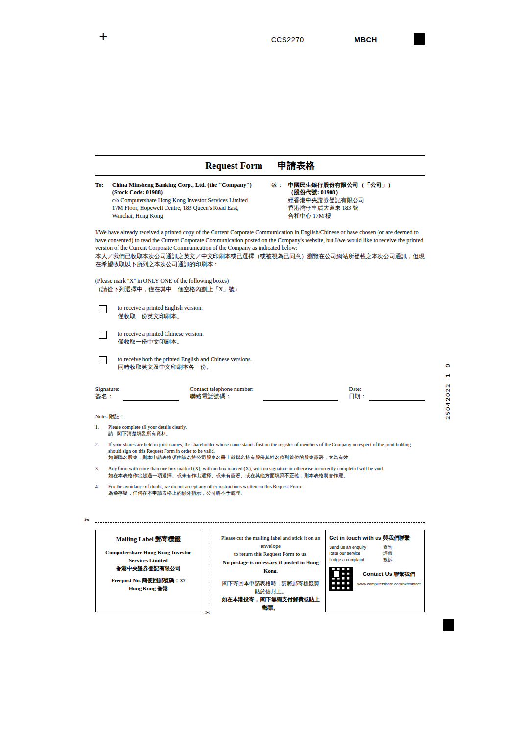+
CCS2270
MBCH
25042022 1 0
Request Form 申請表格
| To: | China Minsheng Banking Corp., Ltd. (the ''Company'') (Stock Code: 01988) | 致： | 中國民生銀行股份有限公司（「公司」） （股份代號: 01988） |
| | c/o Computershare Hong Kong Investor Services Limited 17M Floor, Hopewell Centre, 183 Queen's Road East, Wanchai, Hong Kong | | 經香港中央證券登記有限公司 香港灣仔皇后大道東 183 號 合和中心 17M 樓 |
I/We have already received a printed copy of the Current Corporate Communication in English/Chinese or have chosen (or are deemed to have consented) to read the Current Corporate Communication posted on the Company's website, but I/we would like to receive the printed version of the Current Corporate Communication of the Company as indicated below: 本人／我們已收取本次公司通訊之英文／中文印刷本或已選擇（或被視為已同意）瀏覽在公司網站所登載之本次公司通訊，但現在希望收取以下所列之本次公司通訊的印刷本：
(Please mark ''X'' in ONLY ONE of the following boxes) （請從下列選擇中，僅在其中一個空格內劃上「X」號）
to receive a printed English version. 僅收取一份英文印刷本。
to receive a printed Chinese version. 僅收取一份中文印刷本。
to receive both the printed English and Chinese versions. 同時收取英文及中文印刷本各一份。
| Signature: 簽名： | | | Contact telephone number: 聯絡電話號碼： | | | Date: 日期： | |
Notes 附註：
1.
Please complete all your details clearly. 請 閣下清楚填妥所有資料。
2.
If your shares are held in joint names, the shareholder whose name stands first on the register of members of the Company in respect of the joint holding should sign on this Request Form in order to be valid. 如屬聯名股東，則本申請表格須由該名於公司股東名冊上就聯名持有股份其姓名位列首位的股東簽署，方為有效。
3.
Any form with more than one box marked (X), with no box marked (X), with no signature or otherwise incorrectly completed will be void. 如在本表格作出超過一項選擇、或未有作出選擇、或未有簽署、或在其他方面填寫不正確，則本表格將會作廢。
4.
For the avoidance of doubt, we do not accept any other instructions written on this Request Form. 為免存疑，任何在本申請表格上的額外指示，公司將不予處理。
✂
Mailing Label 郵寄標籤
Computershare Hong Kong Investor Services Limited
香港中央證券登記有限公司
Freepost No. 簡便回郵號碼：37
Hong Kong 香港
✂
Please cut the mailing label and stick it on an envelope
to return this Request Form to us.
No postage is necessary if posted in Hong Kong. 閣下寄回本申請表格時，請將郵寄標籤剪貼於信封上。 如在本港投寄， 閣下無需支付郵費或貼上郵票。
Get in touch with us 與我們聯繫
Send us an enquiry 查詢
Rate our service 評價
Lodge a complaint 投訴
Contact Us 聯繫我們
www.computershare.com/hk/contact